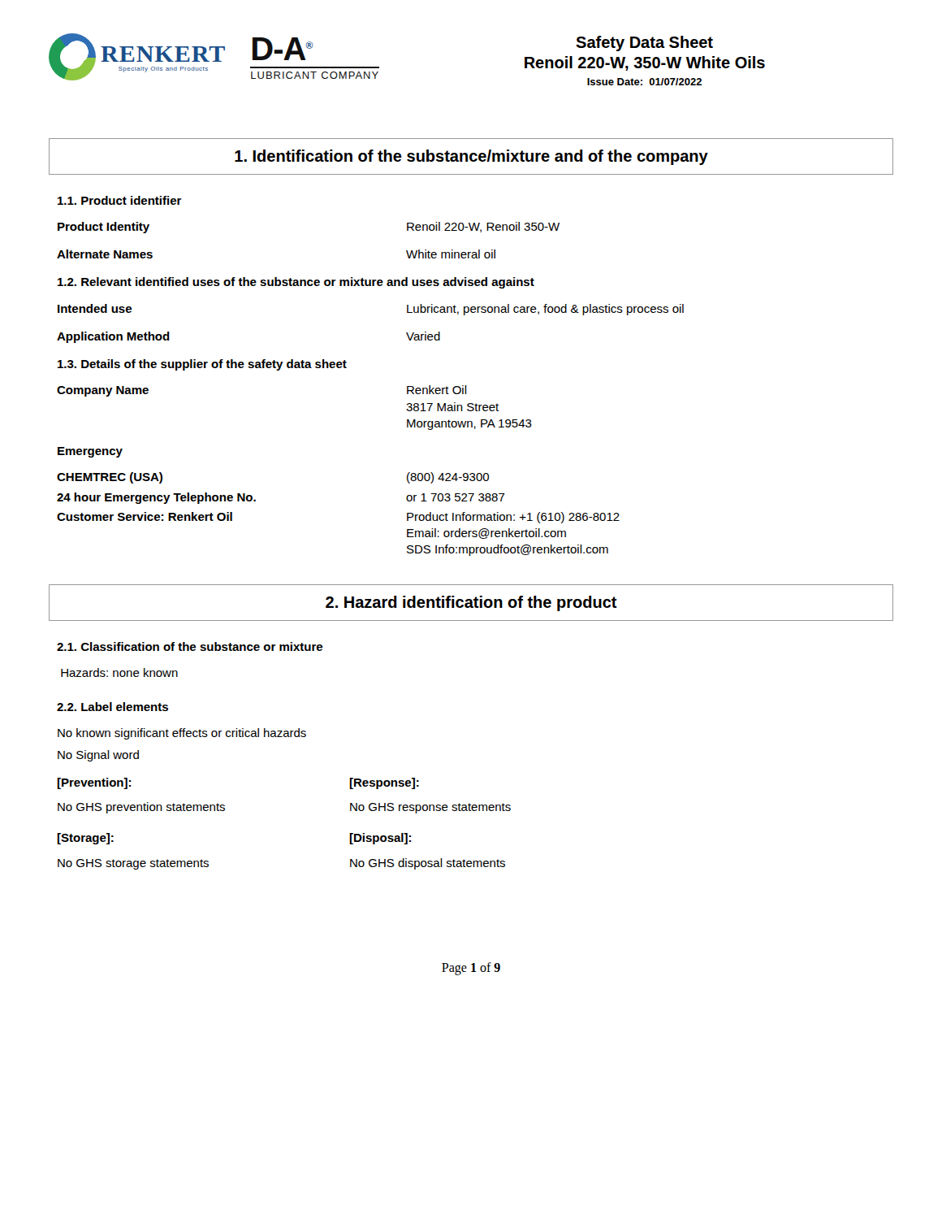RENKERT
Specialty Oils and Products
D‑A®
LUBRICANT COMPANY
Safety Data Sheet
Renoil 220-W, 350-W White Oils
Issue Date: 01/07/2022
1. Identification of the substance/mixture and of the company
1.1. Product identifier
Product Identity
Renoil 220-W, Renoil 350-W
Alternate Names
White mineral oil
1.2. Relevant identified uses of the substance or mixture and uses advised against
Intended use
Lubricant, personal care, food & plastics process oil
Application Method
Varied
1.3. Details of the supplier of the safety data sheet
Company Name
Renkert Oil
3817 Main Street
Morgantown, PA 19543
Emergency
| CHEMTREC (USA) | (800) 424-9300 |
| 24 hour Emergency Telephone No. | or 1 703 527 3887 |
| Customer Service: Renkert Oil | Product Information: +1 (610) 286-8012 Email: orders@renkertoil.com SDS Info:mproudfoot@renkertoil.com |
2. Hazard identification of the product
2.1. Classification of the substance or mixture
Hazards: none known
2.2. Label elements
No known significant effects or critical hazards
No Signal word
[Prevention]:
No GHS prevention statements
[Storage]:
No GHS storage statements
[Response]:
No GHS response statements
[Disposal]:
No GHS disposal statements
Page 1 of 9